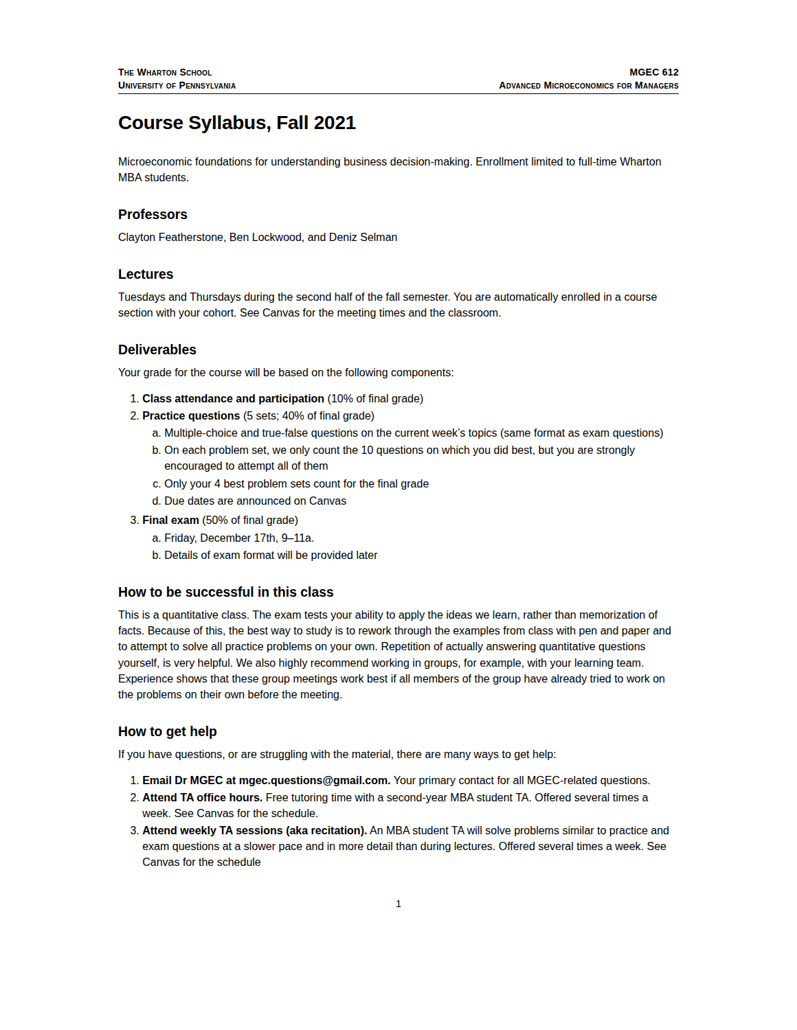THE WHARTON SCHOOL
UNIVERSITY OF PENNSYLVANIA
MGEC 612
ADVANCED MICROECONOMICS FOR MANAGERS
Course Syllabus, Fall 2021
Microeconomic foundations for understanding business decision-making. Enrollment limited to full-time Wharton MBA students.
Professors
Clayton Featherstone, Ben Lockwood, and Deniz Selman
Lectures
Tuesdays and Thursdays during the second half of the fall semester. You are automatically enrolled in a course section with your cohort. See Canvas for the meeting times and the classroom.
Deliverables
Your grade for the course will be based on the following components:
Class attendance and participation (10% of final grade)
Practice questions (5 sets; 40% of final grade)
Multiple-choice and true-false questions on the current week’s topics (same format as exam questions)
On each problem set, we only count the 10 questions on which you did best, but you are strongly encouraged to attempt all of them
Only your 4 best problem sets count for the final grade
Due dates are announced on Canvas
Final exam (50% of final grade)
Friday, December 17th, 9–11a.
Details of exam format will be provided later
How to be successful in this class
This is a quantitative class. The exam tests your ability to apply the ideas we learn, rather than memorization of facts. Because of this, the best way to study is to rework through the examples from class with pen and paper and to attempt to solve all practice problems on your own. Repetition of actually answering quantitative questions yourself, is very helpful. We also highly recommend working in groups, for example, with your learning team. Experience shows that these group meetings work best if all members of the group have already tried to work on the problems on their own before the meeting.
How to get help
If you have questions, or are struggling with the material, there are many ways to get help:
Email Dr MGEC at mgec.questions@gmail.com. Your primary contact for all MGEC-related questions.
Attend TA office hours. Free tutoring time with a second-year MBA student TA. Offered several times a week. See Canvas for the schedule.
Attend weekly TA sessions (aka recitation). An MBA student TA will solve problems similar to practice and exam questions at a slower pace and in more detail than during lectures. Offered several times a week. See Canvas for the schedule
1